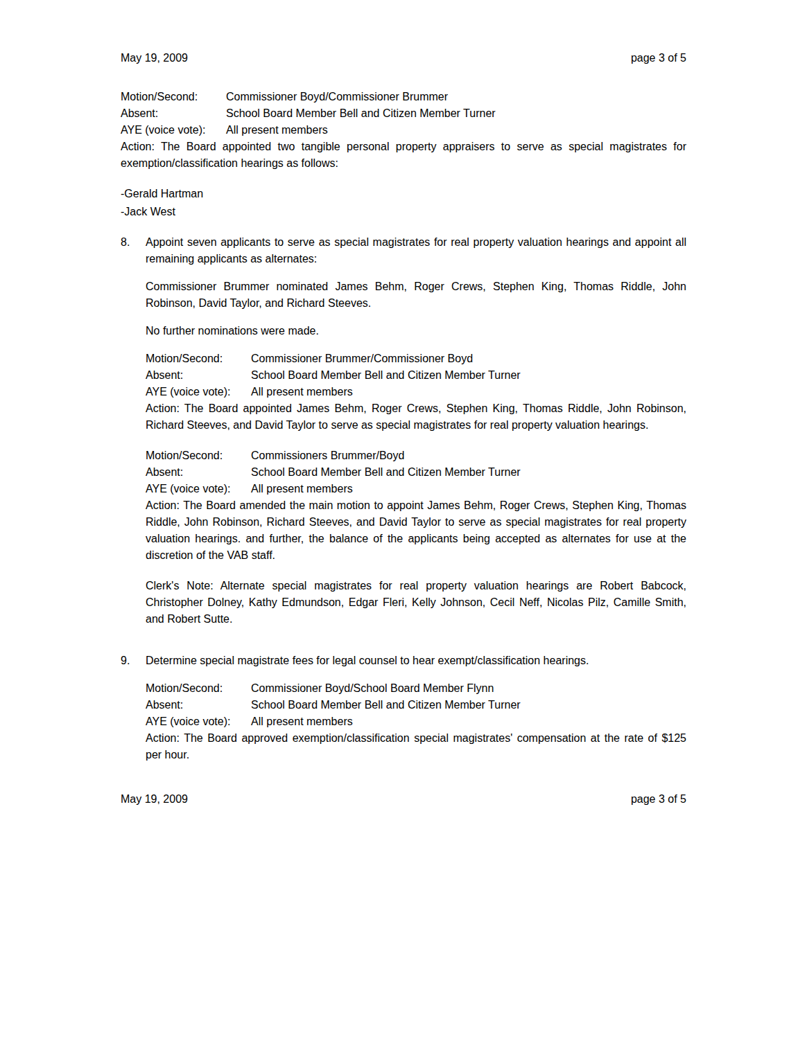May 19, 2009 page 3 of 5
Motion/Second: Commissioner Boyd/Commissioner Brummer
Absent: School Board Member Bell and Citizen Member Turner
AYE (voice vote): All present members
Action: The Board appointed two tangible personal property appraisers to serve as special magistrates for exemption/classification hearings as follows:
-Gerald Hartman
-Jack West
8.
Appoint seven applicants to serve as special magistrates for real property valuation hearings and appoint all remaining applicants as alternates:
Commissioner Brummer nominated James Behm, Roger Crews, Stephen King, Thomas Riddle, John Robinson, David Taylor, and Richard Steeves.
No further nominations were made.
Motion/Second: Commissioner Brummer/Commissioner Boyd
Absent: School Board Member Bell and Citizen Member Turner
AYE (voice vote): All present members
Action: The Board appointed James Behm, Roger Crews, Stephen King, Thomas Riddle, John Robinson, Richard Steeves, and David Taylor to serve as special magistrates for real property valuation hearings.
Motion/Second: Commissioners Brummer/Boyd
Absent: School Board Member Bell and Citizen Member Turner
AYE (voice vote): All present members
Action: The Board amended the main motion to appoint James Behm, Roger Crews, Stephen King, Thomas Riddle, John Robinson, Richard Steeves, and David Taylor to serve as special magistrates for real property valuation hearings. and further, the balance of the applicants being accepted as alternates for use at the discretion of the VAB staff.
Clerk's Note: Alternate special magistrates for real property valuation hearings are Robert Babcock, Christopher Dolney, Kathy Edmundson, Edgar Fleri, Kelly Johnson, Cecil Neff, Nicolas Pilz, Camille Smith, and Robert Sutte.
9.
Determine special magistrate fees for legal counsel to hear exempt/classification hearings.
Motion/Second: Commissioner Boyd/School Board Member Flynn
Absent: School Board Member Bell and Citizen Member Turner
AYE (voice vote): All present members
Action: The Board approved exemption/classification special magistrates' compensation at the rate of $125 per hour.
May 19, 2009 page 3 of 5